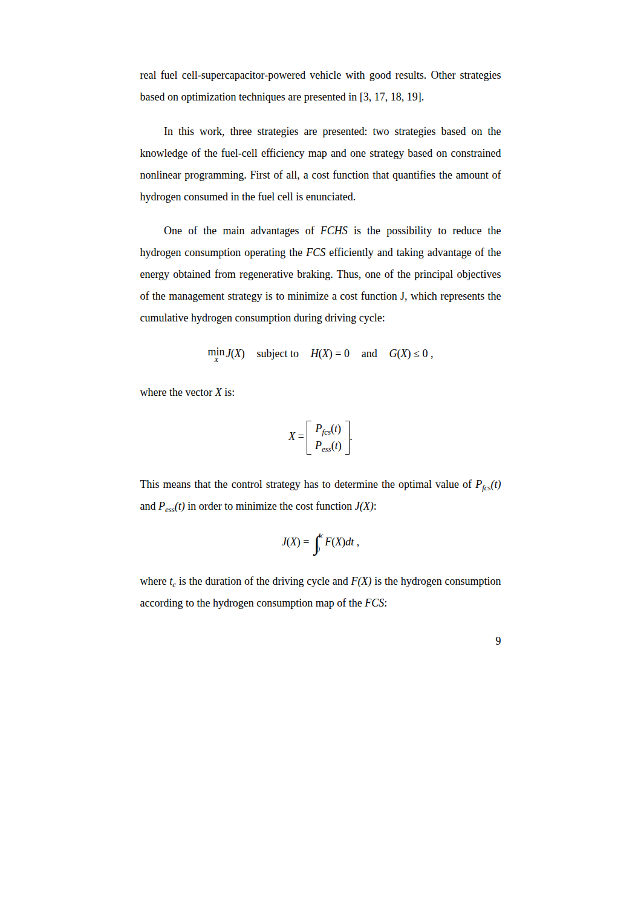real fuel cell-supercapacitor-powered vehicle with good results. Other strategies based on optimization techniques are presented in [3, 17, 18, 19].
In this work, three strategies are presented: two strategies based on the knowledge of the fuel-cell efficiency map and one strategy based on constrained nonlinear programming. First of all, a cost function that quantifies the amount of hydrogen consumed in the fuel cell is enunciated.
One of the main advantages of FCHS is the possibility to reduce the hydrogen consumption operating the FCS efficiently and taking advantage of the energy obtained from regenerative braking. Thus, one of the principal objectives of the management strategy is to minimize a cost function J, which represents the cumulative hydrogen consumption during driving cycle:
min X J(X) subject to H(X) = 0 and G(X) ≤ 0 ,
where the vector X is:
X = Pfcs(t) Pess(t) .
This means that the control strategy has to determine the optimal value of Pfcs(t) and Pess(t) in order to minimize the cost function J(X):
J(X) = ∫tc 0 F(X)dt ,
where tc is the duration of the driving cycle and F(X) is the hydrogen consumption according to the hydrogen consumption map of the FCS:
9